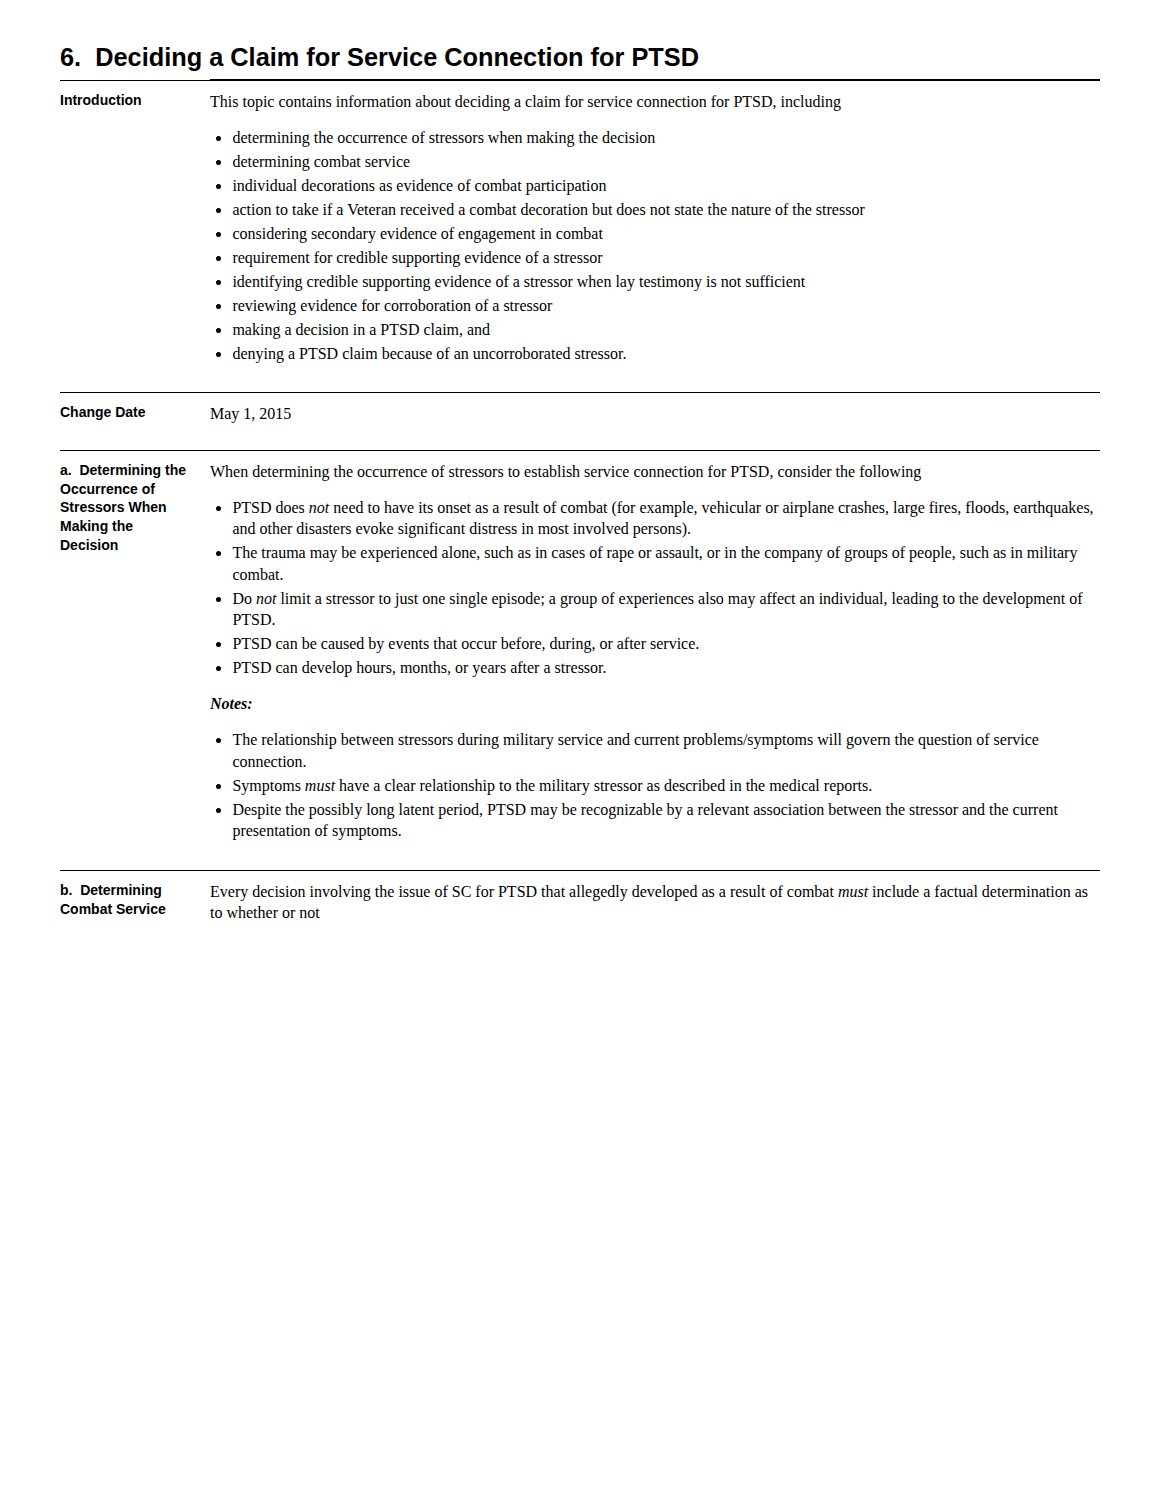6. Deciding a Claim for Service Connection for PTSD
Introduction
This topic contains information about deciding a claim for service connection for PTSD, including
determining the occurrence of stressors when making the decision
determining combat service
individual decorations as evidence of combat participation
action to take if a Veteran received a combat decoration but does not state the nature of the stressor
considering secondary evidence of engagement in combat
requirement for credible supporting evidence of a stressor
identifying credible supporting evidence of a stressor when lay testimony is not sufficient
reviewing evidence for corroboration of a stressor
making a decision in a PTSD claim, and
denying a PTSD claim because of an uncorroborated stressor.
Change Date
May 1, 2015
a. Determining the Occurrence of Stressors When Making the Decision
When determining the occurrence of stressors to establish service connection for PTSD, consider the following
PTSD does not need to have its onset as a result of combat (for example, vehicular or airplane crashes, large fires, floods, earthquakes, and other disasters evoke significant distress in most involved persons).
The trauma may be experienced alone, such as in cases of rape or assault, or in the company of groups of people, such as in military combat.
Do not limit a stressor to just one single episode; a group of experiences also may affect an individual, leading to the development of PTSD.
PTSD can be caused by events that occur before, during, or after service.
PTSD can develop hours, months, or years after a stressor.
Notes:
The relationship between stressors during military service and current problems/symptoms will govern the question of service connection.
Symptoms must have a clear relationship to the military stressor as described in the medical reports.
Despite the possibly long latent period, PTSD may be recognizable by a relevant association between the stressor and the current presentation of symptoms.
b. Determining Combat Service
Every decision involving the issue of SC for PTSD that allegedly developed as a result of combat must include a factual determination as to whether or not